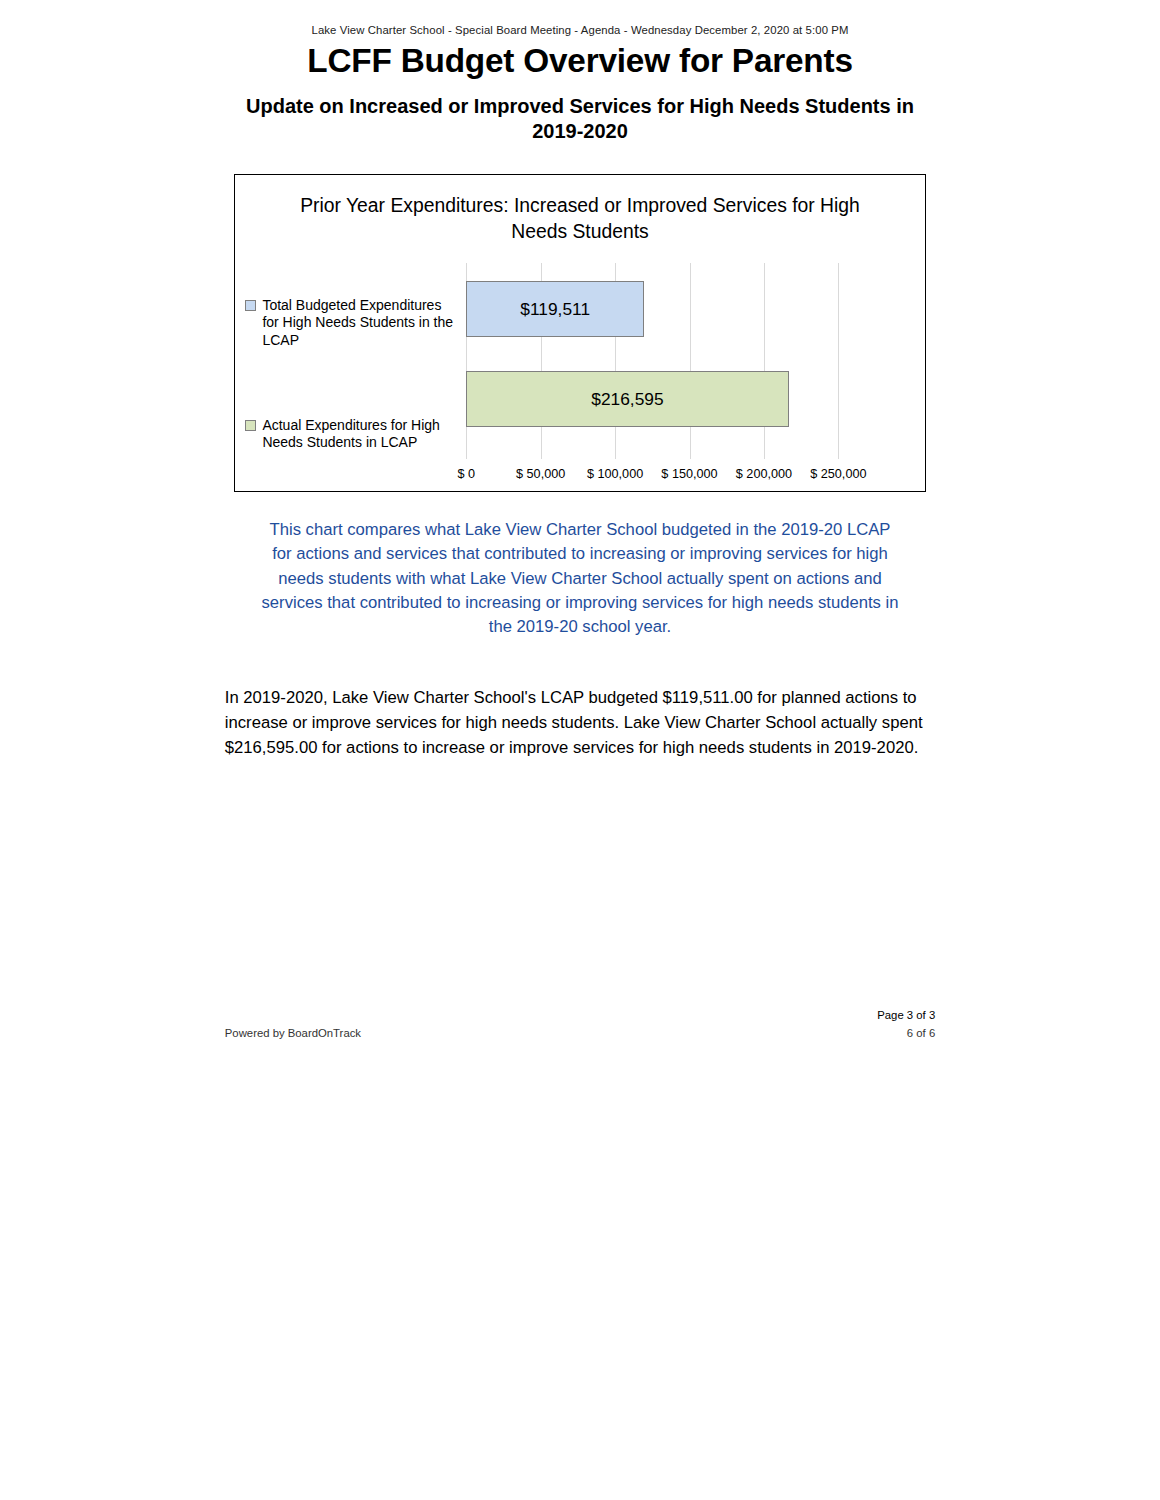Lake View Charter School - Special Board Meeting - Agenda - Wednesday December 2, 2020 at 5:00 PM
LCFF Budget Overview for Parents
Update on Increased or Improved Services for High Needs Students in 2019-2020
Prior Year Expenditures: Increased or Improved Services for High
Needs Students
Total Budgeted Expenditures for High Needs Students in the LCAP
Actual Expenditures for High Needs Students in LCAP
$119,511
$216,595
$ 0 $ 50,000 $ 100,000 $ 150,000 $ 200,000 $ 250,000
This chart compares what Lake View Charter School budgeted in the 2019-20 LCAP for actions and services that contributed to increasing or improving services for high needs students with what Lake View Charter School actually spent on actions and services that contributed to increasing or improving services for high needs students in the 2019-20 school year.
In 2019-2020, Lake View Charter School's LCAP budgeted $119,511.00 for planned actions to increase or improve services for high needs students. Lake View Charter School actually spent $216,595.00 for actions to increase or improve services for high needs students in 2019-2020.
Page 3 of 3
Powered by BoardOnTrack 6 of 6